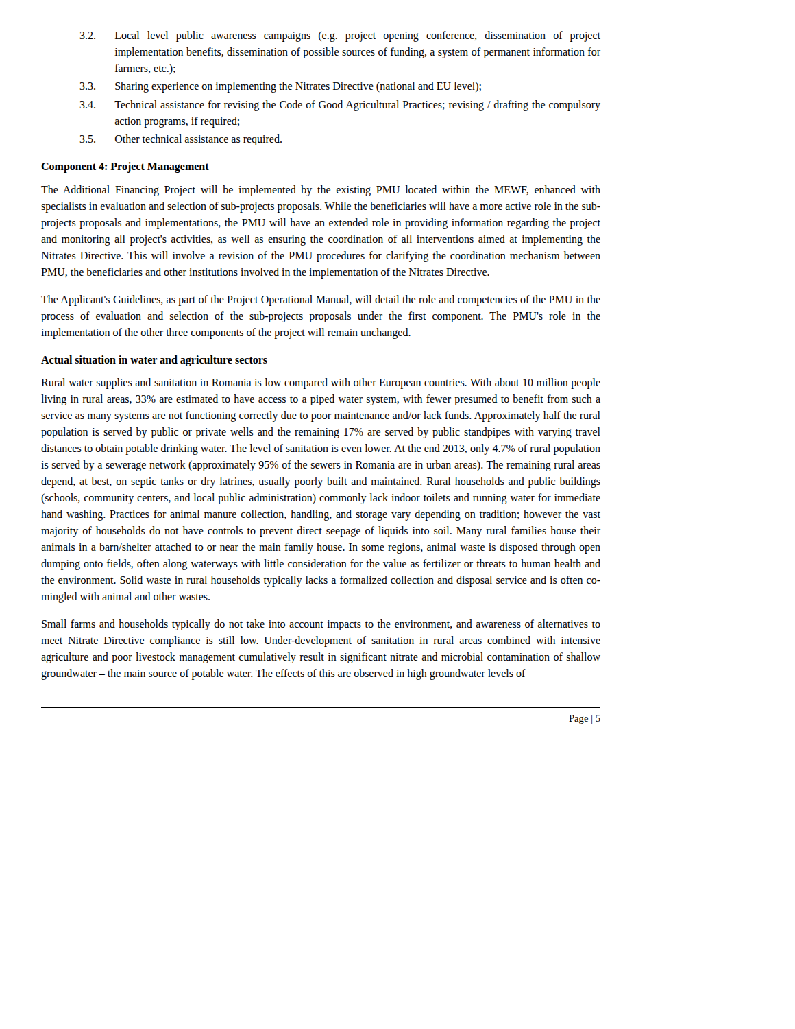3.2. Local level public awareness campaigns (e.g. project opening conference, dissemination of project implementation benefits, dissemination of possible sources of funding, a system of permanent information for farmers, etc.);
3.3. Sharing experience on implementing the Nitrates Directive (national and EU level);
3.4. Technical assistance for revising the Code of Good Agricultural Practices; revising / drafting the compulsory action programs, if required;
3.5. Other technical assistance as required.
Component 4: Project Management
The Additional Financing Project will be implemented by the existing PMU located within the MEWF, enhanced with specialists in evaluation and selection of sub-projects proposals. While the beneficiaries will have a more active role in the sub-projects proposals and implementations, the PMU will have an extended role in providing information regarding the project and monitoring all project's activities, as well as ensuring the coordination of all interventions aimed at implementing the Nitrates Directive. This will involve a revision of the PMU procedures for clarifying the coordination mechanism between PMU, the beneficiaries and other institutions involved in the implementation of the Nitrates Directive.
The Applicant's Guidelines, as part of the Project Operational Manual, will detail the role and competencies of the PMU in the process of evaluation and selection of the sub-projects proposals under the first component. The PMU's role in the implementation of the other three components of the project will remain unchanged.
Actual situation in water and agriculture sectors
Rural water supplies and sanitation in Romania is low compared with other European countries. With about 10 million people living in rural areas, 33% are estimated to have access to a piped water system, with fewer presumed to benefit from such a service as many systems are not functioning correctly due to poor maintenance and/or lack funds. Approximately half the rural population is served by public or private wells and the remaining 17% are served by public standpipes with varying travel distances to obtain potable drinking water. The level of sanitation is even lower. At the end 2013, only 4.7% of rural population is served by a sewerage network (approximately 95% of the sewers in Romania are in urban areas). The remaining rural areas depend, at best, on septic tanks or dry latrines, usually poorly built and maintained. Rural households and public buildings (schools, community centers, and local public administration) commonly lack indoor toilets and running water for immediate hand washing. Practices for animal manure collection, handling, and storage vary depending on tradition; however the vast majority of households do not have controls to prevent direct seepage of liquids into soil. Many rural families house their animals in a barn/shelter attached to or near the main family house. In some regions, animal waste is disposed through open dumping onto fields, often along waterways with little consideration for the value as fertilizer or threats to human health and the environment. Solid waste in rural households typically lacks a formalized collection and disposal service and is often co-mingled with animal and other wastes.
Small farms and households typically do not take into account impacts to the environment, and awareness of alternatives to meet Nitrate Directive compliance is still low. Under-development of sanitation in rural areas combined with intensive agriculture and poor livestock management cumulatively result in significant nitrate and microbial contamination of shallow groundwater – the main source of potable water. The effects of this are observed in high groundwater levels of
Page | 5